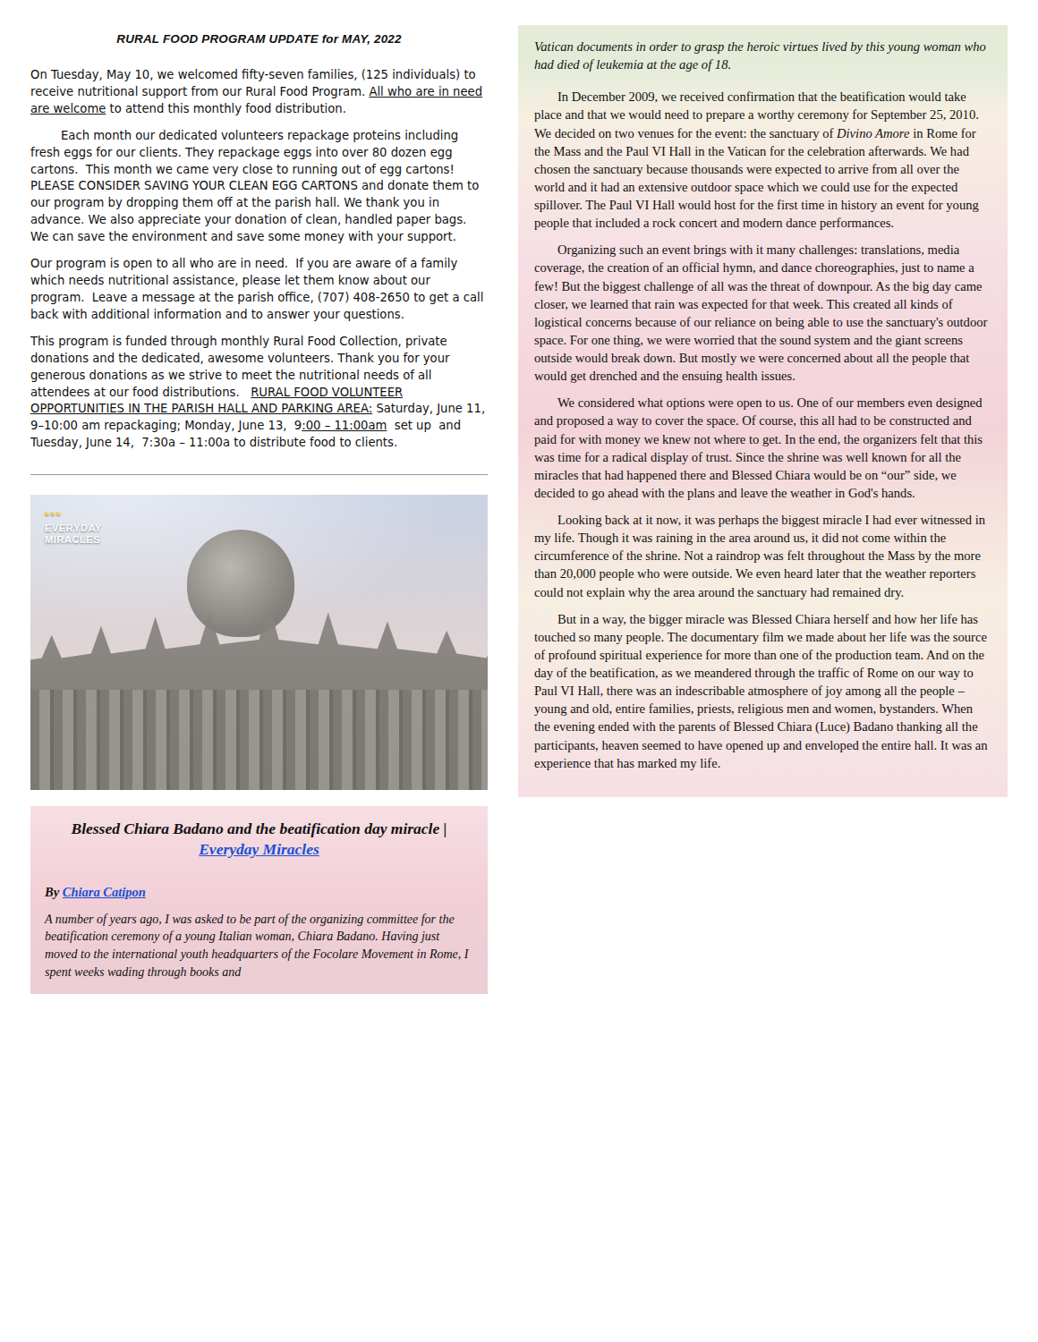RURAL FOOD PROGRAM UPDATE for MAY, 2022
On Tuesday, May 10, we welcomed fifty-seven families, (125 individuals) to receive nutritional support from our Rural Food Program. All who are in need are welcome to attend this monthly food distribution.
Each month our dedicated volunteers repackage proteins including fresh eggs for our clients. They repackage eggs into over 80 dozen egg cartons. This month we came very close to running out of egg cartons! PLEASE CONSIDER SAVING YOUR CLEAN EGG CARTONS and donate them to our program by dropping them off at the parish hall. We thank you in advance. We also appreciate your donation of clean, handled paper bags. We can save the environment and save some money with your support.
Our program is open to all who are in need. If you are aware of a family which needs nutritional assistance, please let them know about our program. Leave a message at the parish office, (707) 408-2650 to get a call back with additional information and to answer your questions.
This program is funded through monthly Rural Food Collection, private donations and the dedicated, awesome volunteers. Thank you for your generous donations as we strive to meet the nutritional needs of all attendees at our food distributions. RURAL FOOD VOLUNTEER OPPORTUNITIES in the Parish Hall and parking area: Saturday, June 11, 9–10:00 am repackaging; Monday, June 13, 9:00 – 11:00am set up and Tuesday, June 14, 7:30a – 11:00a to distribute food to clients.
•••EVERYDAY
MIRACLES
Blessed Chiara Badano and the beatification day miracle | Everyday Miracles
By Chiara Catipon
A number of years ago, I was asked to be part of the organizing committee for the beatification ceremony of a young Italian woman, Chiara Badano. Having just moved to the international youth headquarters of the Focolare Movement in Rome, I spent weeks wading through books and
Vatican documents in order to grasp the heroic virtues lived by this young woman who had died of leukemia at the age of 18.
In December 2009, we received confirmation that the beatification would take place and that we would need to prepare a worthy ceremony for September 25, 2010. We decided on two venues for the event: the sanctuary of Divino Amore in Rome for the Mass and the Paul VI Hall in the Vatican for the celebration afterwards. We had chosen the sanctuary because thousands were expected to arrive from all over the world and it had an extensive outdoor space which we could use for the expected spillover. The Paul VI Hall would host for the first time in history an event for young people that included a rock concert and modern dance performances.
Organizing such an event brings with it many challenges: translations, media coverage, the creation of an official hymn, and dance choreographies, just to name a few! But the biggest challenge of all was the threat of downpour. As the big day came closer, we learned that rain was expected for that week. This created all kinds of logistical concerns because of our reliance on being able to use the sanctuary's outdoor space. For one thing, we were worried that the sound system and the giant screens outside would break down. But mostly we were concerned about all the people that would get drenched and the ensuing health issues.
We considered what options were open to us. One of our members even designed and proposed a way to cover the space. Of course, this all had to be constructed and paid for with money we knew not where to get. In the end, the organizers felt that this was time for a radical display of trust. Since the shrine was well known for all the miracles that had happened there and Blessed Chiara would be on “our” side, we decided to go ahead with the plans and leave the weather in God's hands.
Looking back at it now, it was perhaps the biggest miracle I had ever witnessed in my life. Though it was raining in the area around us, it did not come within the circumference of the shrine. Not a raindrop was felt throughout the Mass by the more than 20,000 people who were outside. We even heard later that the weather reporters could not explain why the area around the sanctuary had remained dry.
But in a way, the bigger miracle was Blessed Chiara herself and how her life has touched so many people. The documentary film we made about her life was the source of profound spiritual experience for more than one of the production team. And on the day of the beatification, as we meandered through the traffic of Rome on our way to Paul VI Hall, there was an indescribable atmosphere of joy among all the people – young and old, entire families, priests, religious men and women, bystanders. When the evening ended with the parents of Blessed Chiara (Luce) Badano thanking all the participants, heaven seemed to have opened up and enveloped the entire hall. It was an experience that has marked my life.